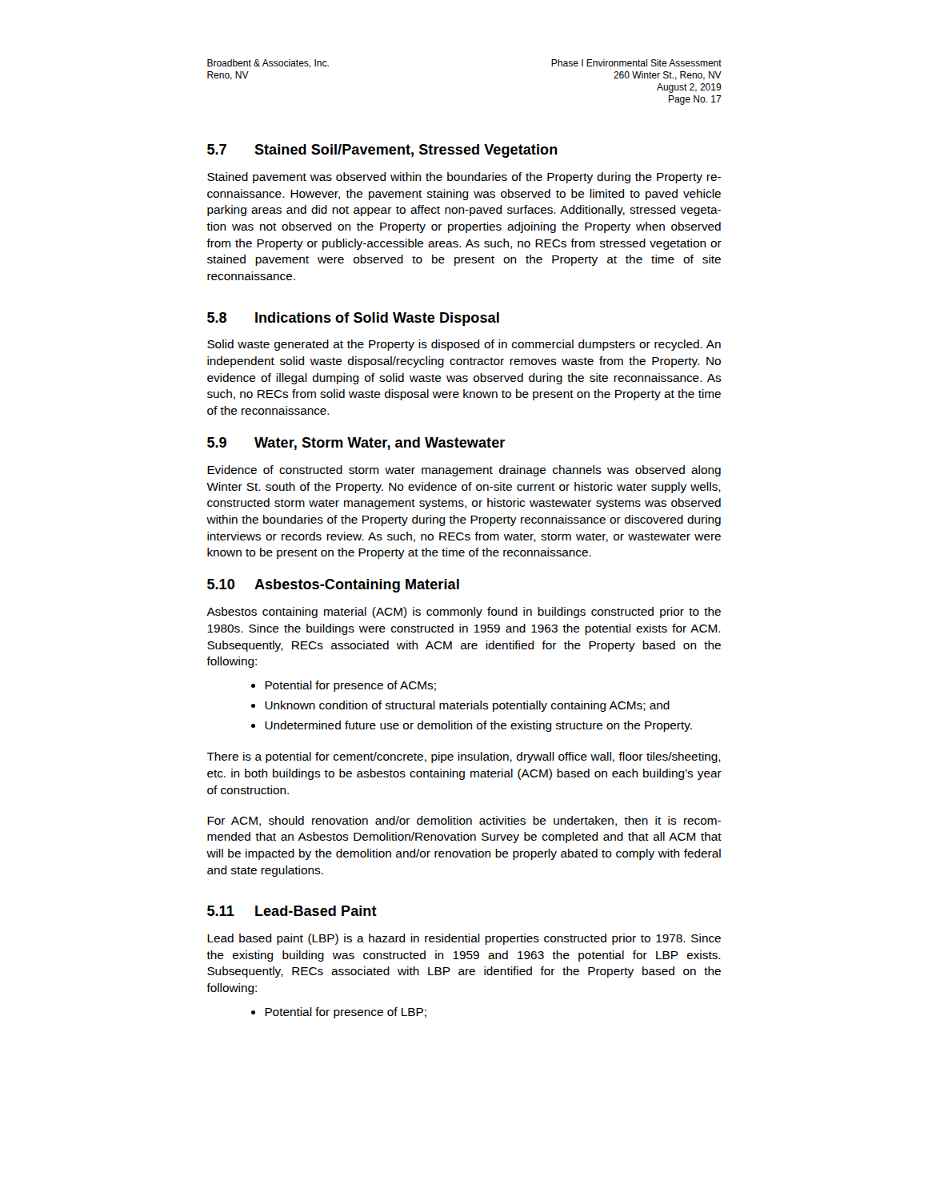| Broadbent & Associates, Inc. | Phase I Environmental Site Assessment |
| Reno, NV | 260 Winter St., Reno, NV |
| | August 2, 2019 |
| | Page No. 17 |
5.7 Stained Soil/Pavement, Stressed Vegetation
Stained pavement was observed within the boundaries of the Property during the Property reconnaissance. However, the pavement staining was observed to be limited to paved vehicle parking areas and did not appear to affect non-paved surfaces. Additionally, stressed vegetation was not observed on the Property or properties adjoining the Property when observed from the Property or publicly-accessible areas. As such, no RECs from stressed vegetation or stained pavement were observed to be present on the Property at the time of site reconnaissance.
5.8 Indications of Solid Waste Disposal
Solid waste generated at the Property is disposed of in commercial dumpsters or recycled. An independent solid waste disposal/recycling contractor removes waste from the Property. No evidence of illegal dumping of solid waste was observed during the site reconnaissance. As such, no RECs from solid waste disposal were known to be present on the Property at the time of the reconnaissance.
5.9 Water, Storm Water, and Wastewater
Evidence of constructed storm water management drainage channels was observed along Winter St. south of the Property. No evidence of on-site current or historic water supply wells, constructed storm water management systems, or historic wastewater systems was observed within the boundaries of the Property during the Property reconnaissance or discovered during interviews or records review. As such, no RECs from water, storm water, or wastewater were known to be present on the Property at the time of the reconnaissance.
5.10 Asbestos-Containing Material
Asbestos containing material (ACM) is commonly found in buildings constructed prior to the 1980s. Since the buildings were constructed in 1959 and 1963 the potential exists for ACM. Subsequently, RECs associated with ACM are identified for the Property based on the following:
Potential for presence of ACMs;
Unknown condition of structural materials potentially containing ACMs; and
Undetermined future use or demolition of the existing structure on the Property.
There is a potential for cement/concrete, pipe insulation, drywall office wall, floor tiles/sheeting, etc. in both buildings to be asbestos containing material (ACM) based on each building’s year of construction.
For ACM, should renovation and/or demolition activities be undertaken, then it is recommended that an Asbestos Demolition/Renovation Survey be completed and that all ACM that will be impacted by the demolition and/or renovation be properly abated to comply with federal and state regulations.
5.11 Lead-Based Paint
Lead based paint (LBP) is a hazard in residential properties constructed prior to 1978. Since the existing building was constructed in 1959 and 1963 the potential for LBP exists. Subsequently, RECs associated with LBP are identified for the Property based on the following:
Potential for presence of LBP;